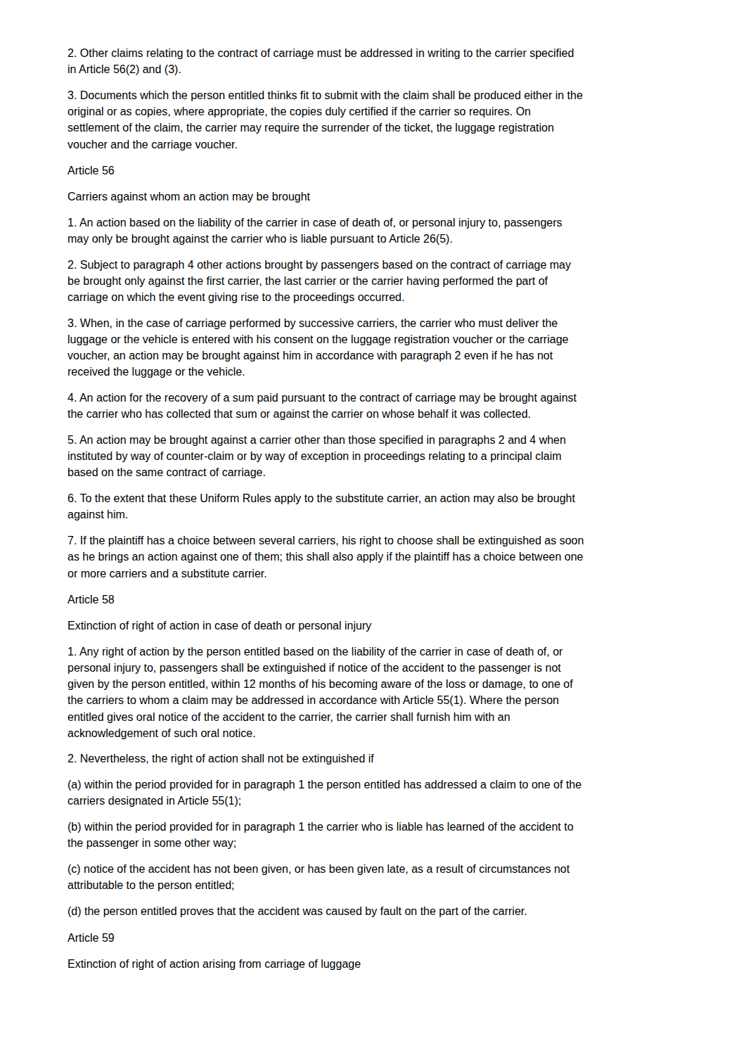2. Other claims relating to the contract of carriage must be addressed in writing to the carrier specified in Article 56(2) and (3).
3. Documents which the person entitled thinks fit to submit with the claim shall be produced either in the original or as copies, where appropriate, the copies duly certified if the carrier so requires. On settlement of the claim, the carrier may require the surrender of the ticket, the luggage registration voucher and the carriage voucher.
Article 56
Carriers against whom an action may be brought
1. An action based on the liability of the carrier in case of death of, or personal injury to, passengers may only be brought against the carrier who is liable pursuant to Article 26(5).
2. Subject to paragraph 4 other actions brought by passengers based on the contract of carriage may be brought only against the first carrier, the last carrier or the carrier having performed the part of carriage on which the event giving rise to the proceedings occurred.
3. When, in the case of carriage performed by successive carriers, the carrier who must deliver the luggage or the vehicle is entered with his consent on the luggage registration voucher or the carriage voucher, an action may be brought against him in accordance with paragraph 2 even if he has not received the luggage or the vehicle.
4. An action for the recovery of a sum paid pursuant to the contract of carriage may be brought against the carrier who has collected that sum or against the carrier on whose behalf it was collected.
5. An action may be brought against a carrier other than those specified in paragraphs 2 and 4 when instituted by way of counter-claim or by way of exception in proceedings relating to a principal claim based on the same contract of carriage.
6. To the extent that these Uniform Rules apply to the substitute carrier, an action may also be brought against him.
7. If the plaintiff has a choice between several carriers, his right to choose shall be extinguished as soon as he brings an action against one of them; this shall also apply if the plaintiff has a choice between one or more carriers and a substitute carrier.
Article 58
Extinction of right of action in case of death or personal injury
1. Any right of action by the person entitled based on the liability of the carrier in case of death of, or personal injury to, passengers shall be extinguished if notice of the accident to the passenger is not given by the person entitled, within 12 months of his becoming aware of the loss or damage, to one of the carriers to whom a claim may be addressed in accordance with Article 55(1). Where the person entitled gives oral notice of the accident to the carrier, the carrier shall furnish him with an acknowledgement of such oral notice.
2. Nevertheless, the right of action shall not be extinguished if
(a) within the period provided for in paragraph 1 the person entitled has addressed a claim to one of the carriers designated in Article 55(1);
(b) within the period provided for in paragraph 1 the carrier who is liable has learned of the accident to the passenger in some other way;
(c) notice of the accident has not been given, or has been given late, as a result of circumstances not attributable to the person entitled;
(d) the person entitled proves that the accident was caused by fault on the part of the carrier.
Article 59
Extinction of right of action arising from carriage of luggage